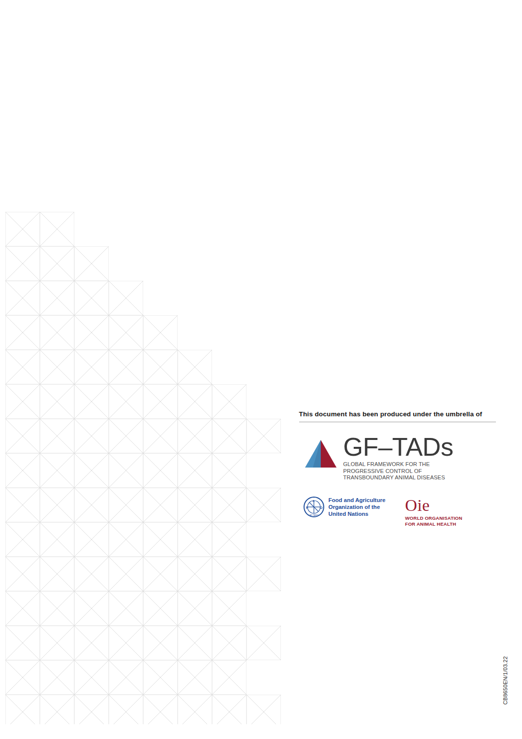This document has been produced under the umbrella of
GF–TADs
Global framework for the
progressive control of
transboundary animal diseases
F O A FIAT PANIS
Food and Agriculture
Organization of the
United Nations
Oie
World Organisation
for Animal Health
CB8650EN/1/03.22